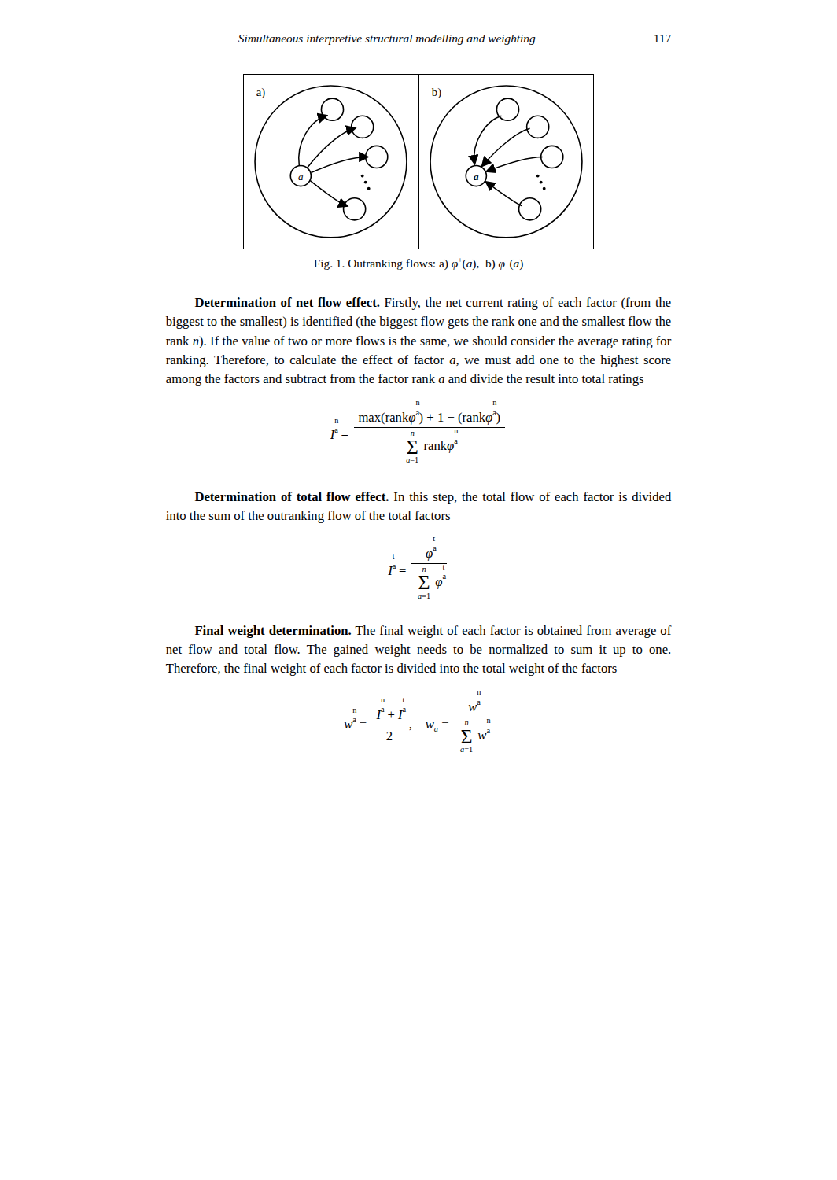Simultaneous interpretive structural modelling and weighting 117
a) a
b) a
Fig. 1. Outranking flows: a) φ+(a), b) φ−(a)
Determination of net flow effect. Firstly, the net current rating of each factor (from the biggest to the smallest) is identified (the biggest flow gets the rank one and the smallest flow the rank n). If the value of two or more flows is the same, we should consider the average rating for ranking. Therefore, to calculate the effect of factor a, we must add one to the highest score among the factors and subtract from the factor rank a and divide the result into total ratings
Ina = max(rank φna ) + 1 − (rank φna ) nΣa=1 rank φna
Determination of total flow effect. In this step, the total flow of each factor is divided into the sum of the outranking flow of the total factors
Ita = φta nΣa=1 φta
Final weight determination. The final weight of each factor is obtained from average of net flow and total flow. The gained weight needs to be normalized to sum it up to one. Therefore, the final weight of each factor is divided into the total weight of the factors
wna = Ina + Ita 2 , wa = wna nΣa=1 wna